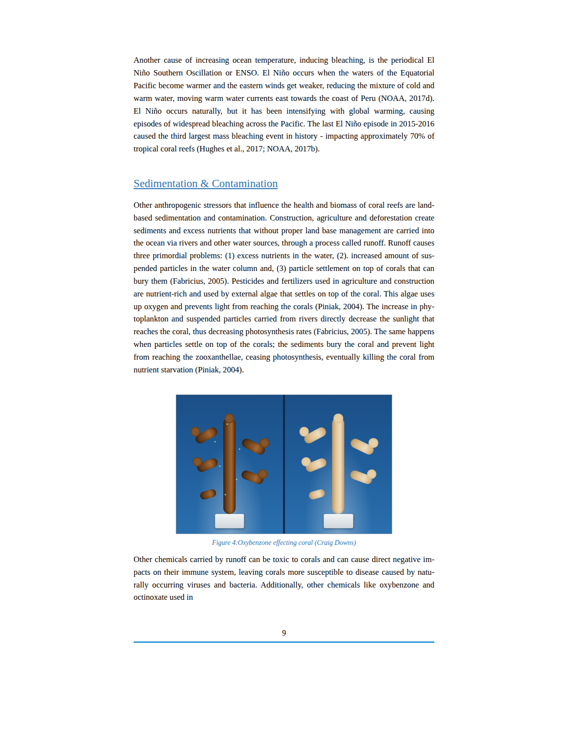Another cause of increasing ocean temperature, inducing bleaching, is the periodical El Niño Southern Oscillation or ENSO. El Niño occurs when the waters of the Equatorial Pacific become warmer and the eastern winds get weaker, reducing the mixture of cold and warm water, moving warm water currents east towards the coast of Peru (NOAA, 2017d). El Niño occurs naturally, but it has been intensifying with global warming, causing episodes of widespread bleaching across the Pacific. The last El Niño episode in 2015-2016 caused the third largest mass bleaching event in history - impacting approximately 70% of tropical coral reefs (Hughes et al., 2017; NOAA, 2017b).
Sedimentation & Contamination
Other anthropogenic stressors that influence the health and biomass of coral reefs are land-based sedimentation and contamination. Construction, agriculture and deforestation create sediments and excess nutrients that without proper land base management are carried into the ocean via rivers and other water sources, through a process called runoff. Runoff causes three primordial problems: (1) excess nutrients in the water, (2). increased amount of suspended particles in the water column and, (3) particle settlement on top of corals that can bury them (Fabricius, 2005). Pesticides and fertilizers used in agriculture and construction are nutrient-rich and used by external algae that settles on top of the coral. This algae uses up oxygen and prevents light from reaching the corals (Piniak, 2004). The increase in phytoplankton and suspended particles carried from rivers directly decrease the sunlight that reaches the coral, thus decreasing photosynthesis rates (Fabricius, 2005). The same happens when particles settle on top of the corals; the sediments bury the coral and prevent light from reaching the zooxanthellae, ceasing photosynthesis, eventually killing the coral from nutrient starvation (Piniak, 2004).
Figure 4:Oxybenzone effecting coral (Craig Downs)
Other chemicals carried by runoff can be toxic to corals and can cause direct negative impacts on their immune system, leaving corals more susceptible to disease caused by naturally occurring viruses and bacteria. Additionally, other chemicals like oxybenzone and octinoxate used in
9